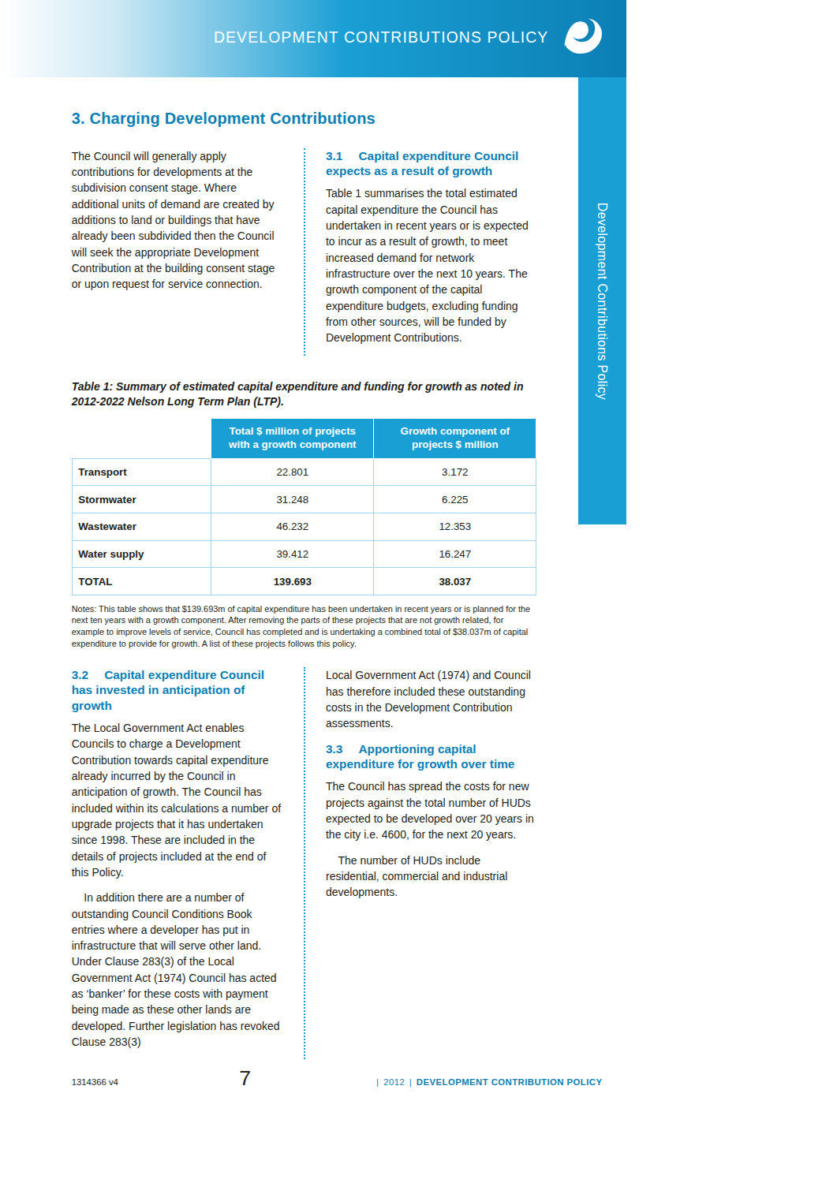Development Contributions Policy
Development Contributions Policy
3. Charging Development Contributions
The Council will generally apply contributions for developments at the subdivision consent stage. Where additional units of demand are created by additions to land or buildings that have already been subdivided then the Council will seek the appropriate Development Contribution at the building consent stage or upon request for service connection.
3.1 Capital expenditure Council expects as a result of growth
Table 1 summarises the total estimated capital expenditure the Council has undertaken in recent years or is expected to incur as a result of growth, to meet increased demand for network infrastructure over the next 10 years. The growth component of the capital expenditure budgets, excluding funding from other sources, will be funded by Development Contributions.
Table 1: Summary of estimated capital expenditure and funding for growth as noted in 2012-2022 Nelson Long Term Plan (LTP).
| | Total $ million of projects with a growth component | Growth component of projects $ million |
| --- | --- | --- |
| Transport | 22.801 | 3.172 |
| Stormwater | 31.248 | 6.225 |
| Wastewater | 46.232 | 12.353 |
| Water supply | 39.412 | 16.247 |
| TOTAL | 139.693 | 38.037 |
Notes: This table shows that $139.693m of capital expenditure has been undertaken in recent years or is planned for the next ten years with a growth component. After removing the parts of these projects that are not growth related, for example to improve levels of service, Council has completed and is undertaking a combined total of $38.037m of capital expenditure to provide for growth. A list of these projects follows this policy.
3.2 Capital expenditure Council has invested in anticipation of growth
The Local Government Act enables Councils to charge a Development Contribution towards capital expenditure already incurred by the Council in anticipation of growth. The Council has included within its calculations a number of upgrade projects that it has undertaken since 1998. These are included in the details of projects included at the end of this Policy.
In addition there are a number of outstanding Council Conditions Book entries where a developer has put in infrastructure that will serve other land. Under Clause 283(3) of the Local Government Act (1974) Council has acted as ‘banker’ for these costs with payment being made as these other lands are developed. Further legislation has revoked Clause 283(3)
Local Government Act (1974) and Council has therefore included these outstanding costs in the Development Contribution assessments.
3.3 Apportioning capital expenditure for growth over time
The Council has spread the costs for new projects against the total number of HUDs expected to be developed over 20 years in the city i.e. 4600, for the next 20 years.
The number of HUDs include residential, commercial and industrial developments.
1314366 v4
7
|2012|DEVELOPMENT CONTRIBUTION POLICY